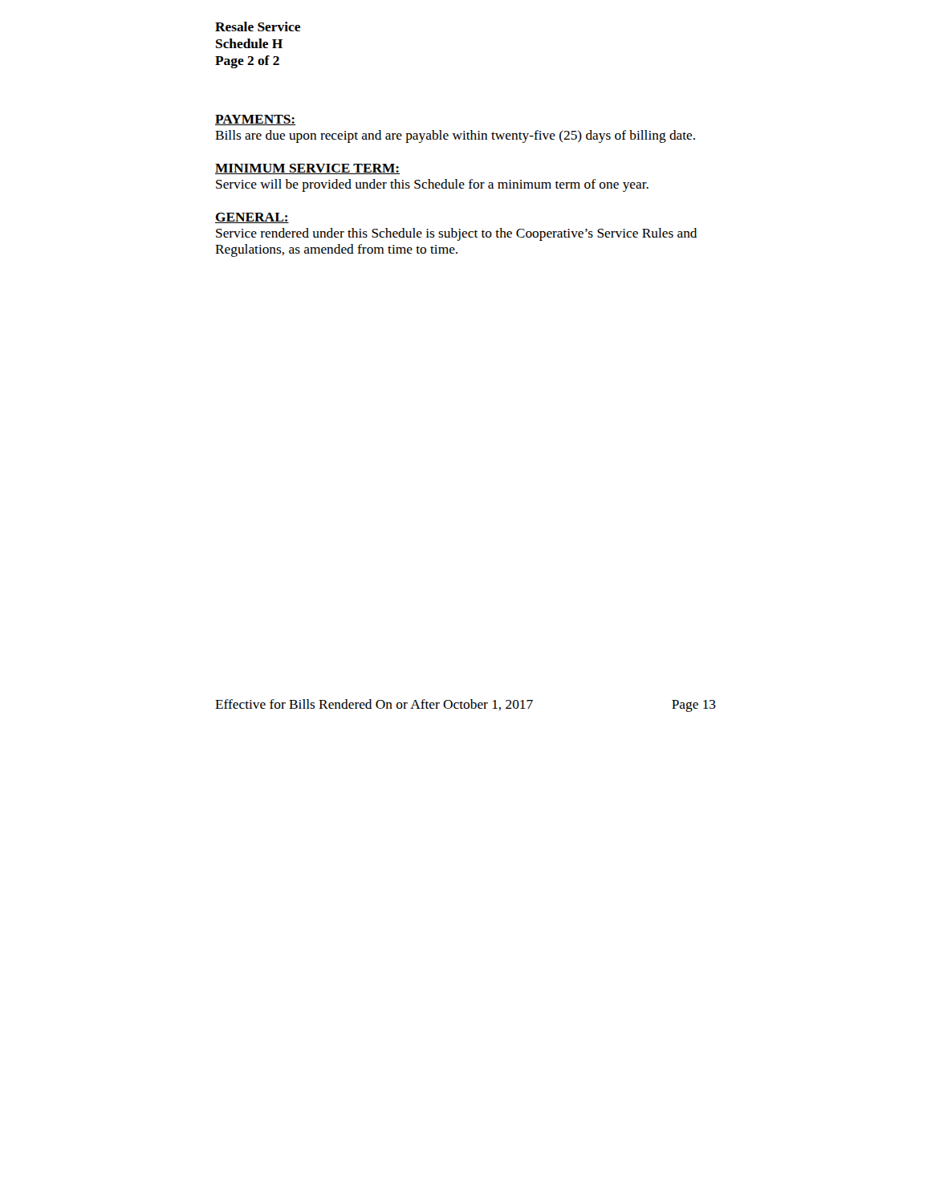Resale Service
Schedule H
Page 2 of 2
PAYMENTS:
Bills are due upon receipt and are payable within twenty-five (25) days of billing date.
MINIMUM SERVICE TERM:
Service will be provided under this Schedule for a minimum term of one year.
GENERAL:
Service rendered under this Schedule is subject to the Cooperative’s Service Rules and Regulations, as amended from time to time.
Effective for Bills Rendered On or After October 1, 2017 Page 13